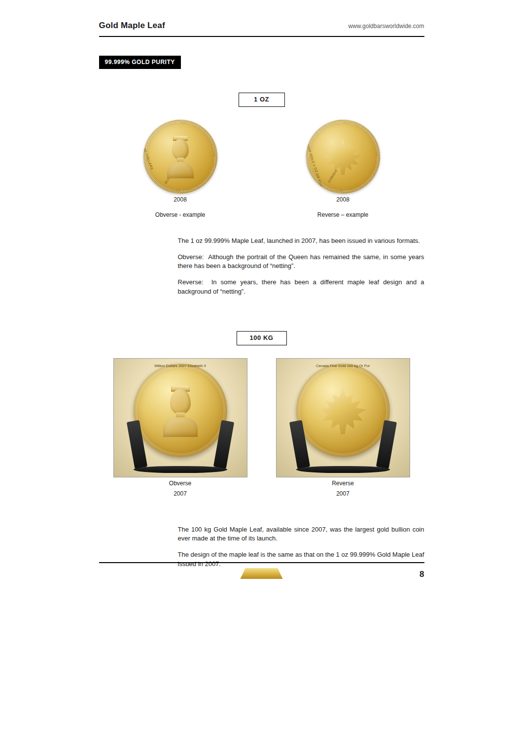Gold Maple Leaf
www.goldbarsworldwide.com
99.999% GOLD PURITY
1 OZ
Elizabeth II 50 Dollars
2008 Obverse - example
Canada Fine Gold 1 oz Or Pur
2008 Reverse – example
The 1 oz 99.999% Maple Leaf, launched in 2007, has been issued in various formats.
Obverse: Although the portrait of the Queen has remained the same, in some years there has been a background of “netting”.
Reverse: In some years, there has been a different maple leaf design and a background of “netting”.
100 KG
Million Dollars 2007 Elizabeth II
Obverse 2007
Canada Fine Gold 100 kg Or Pur
Reverse 2007
The 100 kg Gold Maple Leaf, available since 2007, was the largest gold bullion coin ever made at the time of its launch.
The design of the maple leaf is the same as that on the 1 oz 99.999% Gold Maple Leaf issued in 2007.
8